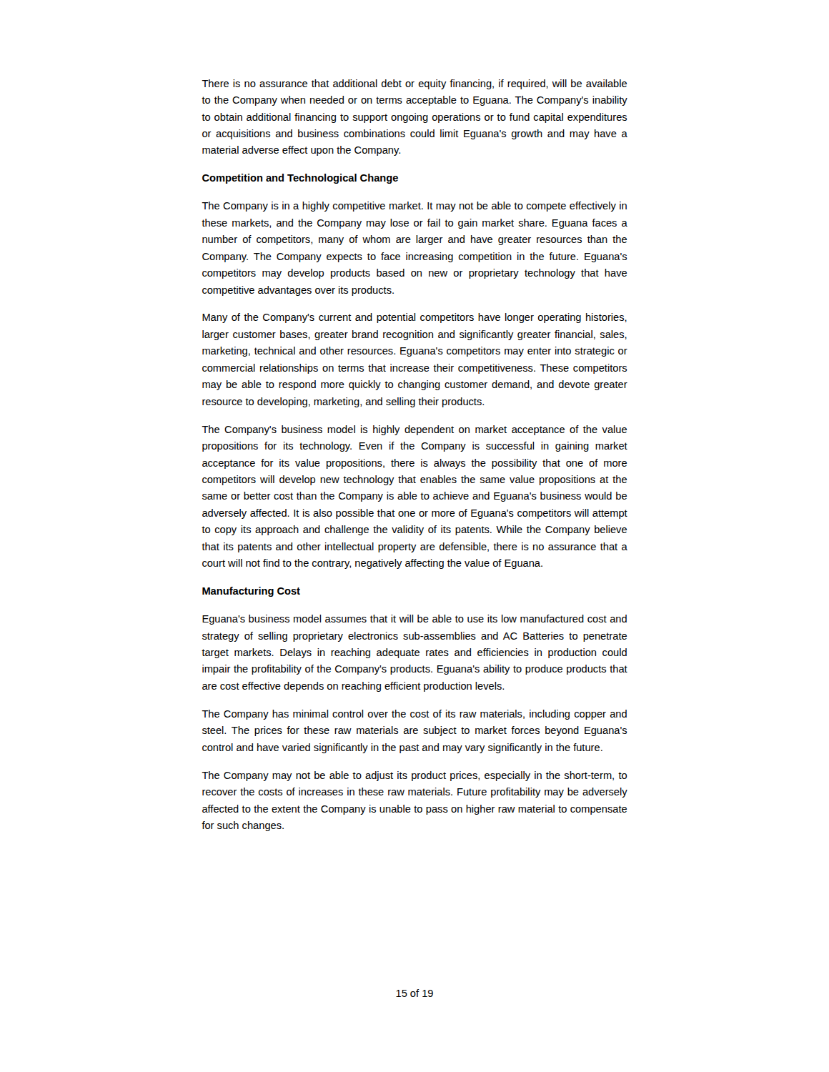There is no assurance that additional debt or equity financing, if required, will be available to the Company when needed or on terms acceptable to Eguana. The Company's inability to obtain additional financing to support ongoing operations or to fund capital expenditures or acquisitions and business combinations could limit Eguana's growth and may have a material adverse effect upon the Company.
Competition and Technological Change
The Company is in a highly competitive market. It may not be able to compete effectively in these markets, and the Company may lose or fail to gain market share. Eguana faces a number of competitors, many of whom are larger and have greater resources than the Company. The Company expects to face increasing competition in the future. Eguana's competitors may develop products based on new or proprietary technology that have competitive advantages over its products.
Many of the Company's current and potential competitors have longer operating histories, larger customer bases, greater brand recognition and significantly greater financial, sales, marketing, technical and other resources. Eguana's competitors may enter into strategic or commercial relationships on terms that increase their competitiveness. These competitors may be able to respond more quickly to changing customer demand, and devote greater resource to developing, marketing, and selling their products.
The Company's business model is highly dependent on market acceptance of the value propositions for its technology. Even if the Company is successful in gaining market acceptance for its value propositions, there is always the possibility that one of more competitors will develop new technology that enables the same value propositions at the same or better cost than the Company is able to achieve and Eguana's business would be adversely affected. It is also possible that one or more of Eguana's competitors will attempt to copy its approach and challenge the validity of its patents. While the Company believe that its patents and other intellectual property are defensible, there is no assurance that a court will not find to the contrary, negatively affecting the value of Eguana.
Manufacturing Cost
Eguana's business model assumes that it will be able to use its low manufactured cost and strategy of selling proprietary electronics sub-assemblies and AC Batteries to penetrate target markets. Delays in reaching adequate rates and efficiencies in production could impair the profitability of the Company's products. Eguana's ability to produce products that are cost effective depends on reaching efficient production levels.
The Company has minimal control over the cost of its raw materials, including copper and steel. The prices for these raw materials are subject to market forces beyond Eguana's control and have varied significantly in the past and may vary significantly in the future.
The Company may not be able to adjust its product prices, especially in the short-term, to recover the costs of increases in these raw materials. Future profitability may be adversely affected to the extent the Company is unable to pass on higher raw material to compensate for such changes.
15 of 19